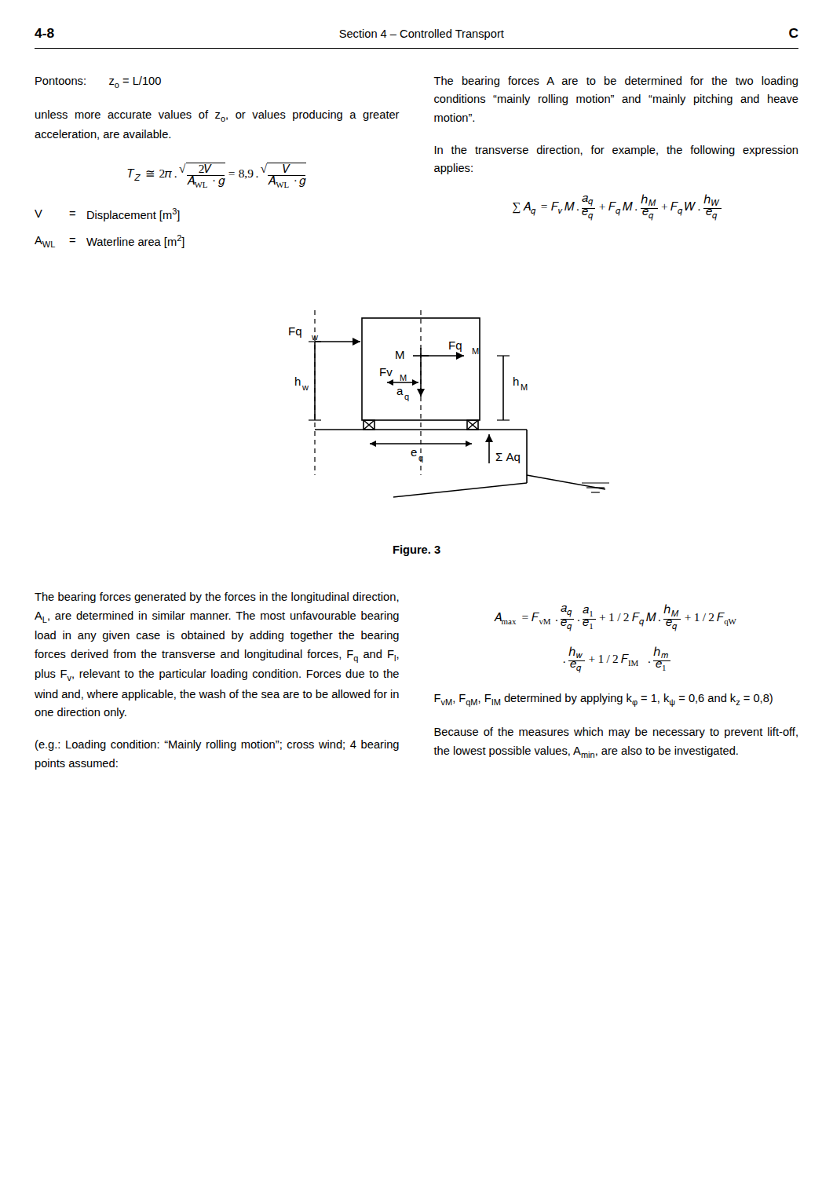4-8
Section 4 – Controlled Transport
C
Pontoons: zo = L/100
unless more accurate values of zo, or values producing a greater acceleration, are available.
TZ ≅ 2π . 2V AWL·g = 8,9 . V AWL·g
V
=
Displacement [m3]
AWL
=
Waterline area [m2]
The bearing forces A are to be determined for the two loading conditions “mainly rolling motion” and “mainly pitching and heave motion”.
In the transverse direction, for example, the following expression applies:
∑Aq = FvM . aq eq + FqM . hM eq + FqW . hW eq
Fq w Fq M M Fv M a q h w h M e q Σ Aq
Figure. 3
The bearing forces generated by the forces in the longitudinal direction, AL, are determined in similar manner. The most unfavourable bearing load in any given case is obtained by adding together the bearing forces derived from the transverse and longitudinal forces, Fq and Fl, plus Fv, relevant to the particular loading condition. Forces due to the wind and, where applicable, the wash of the sea are to be allowed for in one direction only.
(e.g.: Loading condition: “Mainly rolling motion”; cross wind; 4 bearing points assumed:
Amax = FvM . aq eq . a1 e1 + 1/2 FqM . hM eq + 1/2 FqW
. hw eq + 1/2 FIM . hm e1
FvM, FqM, FIM determined by applying kφ = 1, kψ = 0,6 and kz = 0,8)
Because of the measures which may be necessary to prevent lift-off, the lowest possible values, Amin, are also to be investigated.